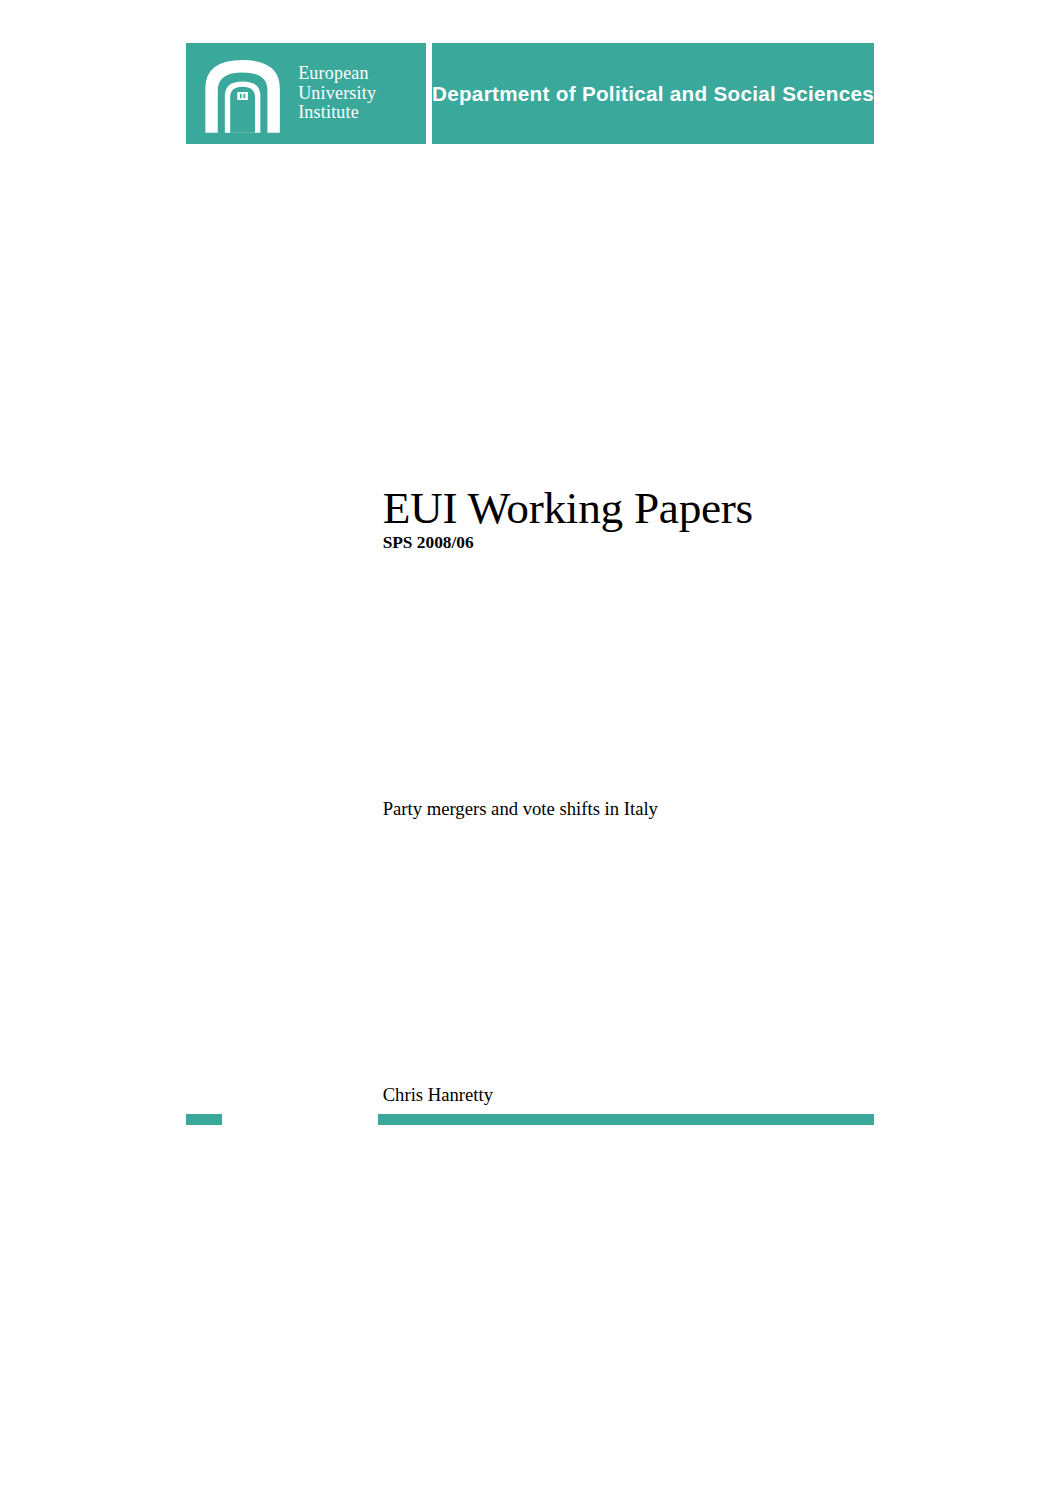European
University
Institute
Department of Political and Social Sciences
EUI Working Papers
SPS 2008/06
Party mergers and vote shifts in Italy
Chris Hanretty